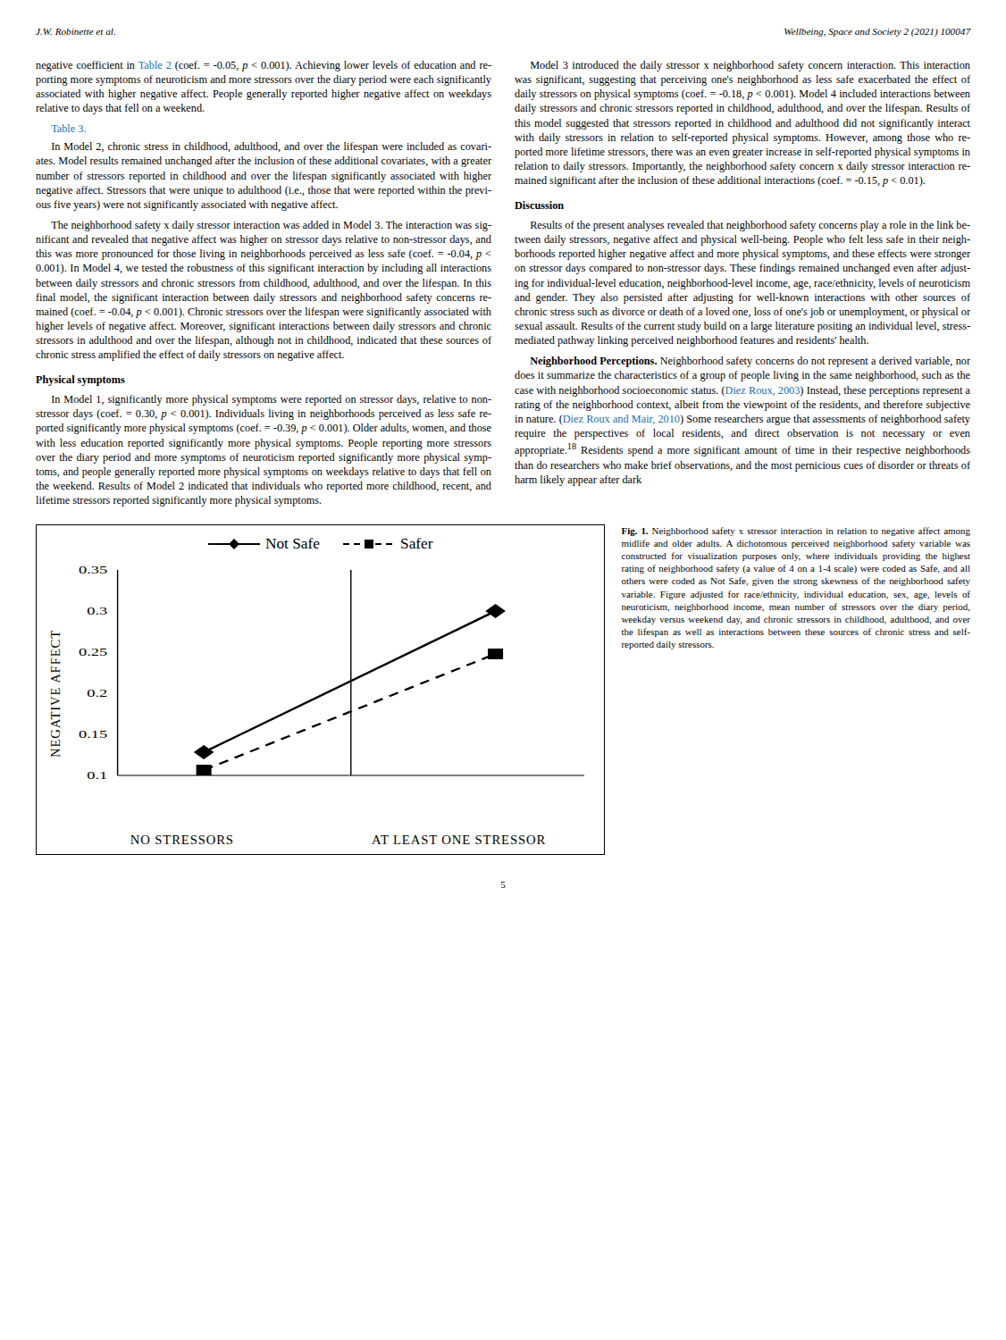J.W. Robinette et al.
Wellbeing, Space and Society 2 (2021) 100047
negative coefficient in Table 2 (coef. = -0.05, p < 0.001). Achieving lower levels of education and reporting more symptoms of neuroticism and more stressors over the diary period were each significantly associated with higher negative affect. People generally reported higher negative affect on weekdays relative to days that fell on a weekend.
Table 3.
In Model 2, chronic stress in childhood, adulthood, and over the lifespan were included as covariates. Model results remained unchanged after the inclusion of these additional covariates, with a greater number of stressors reported in childhood and over the lifespan significantly associated with higher negative affect. Stressors that were unique to adulthood (i.e., those that were reported within the previous five years) were not significantly associated with negative affect.
The neighborhood safety x daily stressor interaction was added in Model 3. The interaction was significant and revealed that negative affect was higher on stressor days relative to non-stressor days, and this was more pronounced for those living in neighborhoods perceived as less safe (coef. = -0.04, p < 0.001). In Model 4, we tested the robustness of this significant interaction by including all interactions between daily stressors and chronic stressors from childhood, adulthood, and over the lifespan. In this final model, the significant interaction between daily stressors and neighborhood safety concerns remained (coef. = -0.04, p < 0.001). Chronic stressors over the lifespan were significantly associated with higher levels of negative affect. Moreover, significant interactions between daily stressors and chronic stressors in adulthood and over the lifespan, although not in childhood, indicated that these sources of chronic stress amplified the effect of daily stressors on negative affect.
Physical symptoms
In Model 1, significantly more physical symptoms were reported on stressor days, relative to non-stressor days (coef. = 0.30, p < 0.001). Individuals living in neighborhoods perceived as less safe reported significantly more physical symptoms (coef. = -0.39, p < 0.001). Older adults, women, and those with less education reported significantly more physical symptoms. People reporting more stressors over the diary period and more symptoms of neuroticism reported significantly more physical symptoms, and people generally reported more physical symptoms on weekdays relative to days that fell on the weekend. Results of Model 2 indicated that individuals who reported more childhood, recent, and lifetime stressors reported significantly more physical symptoms.
Model 3 introduced the daily stressor x neighborhood safety concern interaction. This interaction was significant, suggesting that perceiving one's neighborhood as less safe exacerbated the effect of daily stressors on physical symptoms (coef. = -0.18, p < 0.001). Model 4 included interactions between daily stressors and chronic stressors reported in childhood, adulthood, and over the lifespan. Results of this model suggested that stressors reported in childhood and adulthood did not significantly interact with daily stressors in relation to self-reported physical symptoms. However, among those who reported more lifetime stressors, there was an even greater increase in self-reported physical symptoms in relation to daily stressors. Importantly, the neighborhood safety concern x daily stressor interaction remained significant after the inclusion of these additional interactions (coef. = -0.15, p < 0.01).
Discussion
Results of the present analyses revealed that neighborhood safety concerns play a role in the link between daily stressors, negative affect and physical well-being. People who felt less safe in their neighborhoods reported higher negative affect and more physical symptoms, and these effects were stronger on stressor days compared to non-stressor days. These findings remained unchanged even after adjusting for individual-level education, neighborhood-level income, age, race/ethnicity, levels of neuroticism and gender. They also persisted after adjusting for well-known interactions with other sources of chronic stress such as divorce or death of a loved one, loss of one's job or unemployment, or physical or sexual assault. Results of the current study build on a large literature positing an individual level, stress-mediated pathway linking perceived neighborhood features and residents' health.
Neighborhood Perceptions. Neighborhood safety concerns do not represent a derived variable, nor does it summarize the characteristics of a group of people living in the same neighborhood, such as the case with neighborhood socioeconomic status. (Diez Roux, 2003) Instead, these perceptions represent a rating of the neighborhood context, albeit from the viewpoint of the residents, and therefore subjective in nature. (Diez Roux and Mair, 2010) Some researchers argue that assessments of neighborhood safety require the perspectives of local residents, and direct observation is not necessary or even appropriate.18 Residents spend a more significant amount of time in their respective neighborhoods than do researchers who make brief observations, and the most pernicious cues of disorder or threats of harm likely appear after dark
Not Safe Safer
NEGATIVE AFFECT
0.35 0.3 0.25 0.2 0.15 0.1
NO STRESSORS
AT LEAST ONE STRESSOR
Fig. 1. Neighborhood safety x stressor interaction in relation to negative affect among midlife and older adults. A dichotomous perceived neighborhood safety variable was constructed for visualization purposes only, where individuals providing the highest rating of neighborhood safety (a value of 4 on a 1-4 scale) were coded as Safe, and all others were coded as Not Safe, given the strong skewness of the neighborhood safety variable. Figure adjusted for race/ethnicity, individual education, sex, age, levels of neuroticism, neighborhood income, mean number of stressors over the diary period, weekday versus weekend day, and chronic stressors in childhood, adulthood, and over the lifespan as well as interactions between these sources of chronic stress and self-reported daily stressors.
5